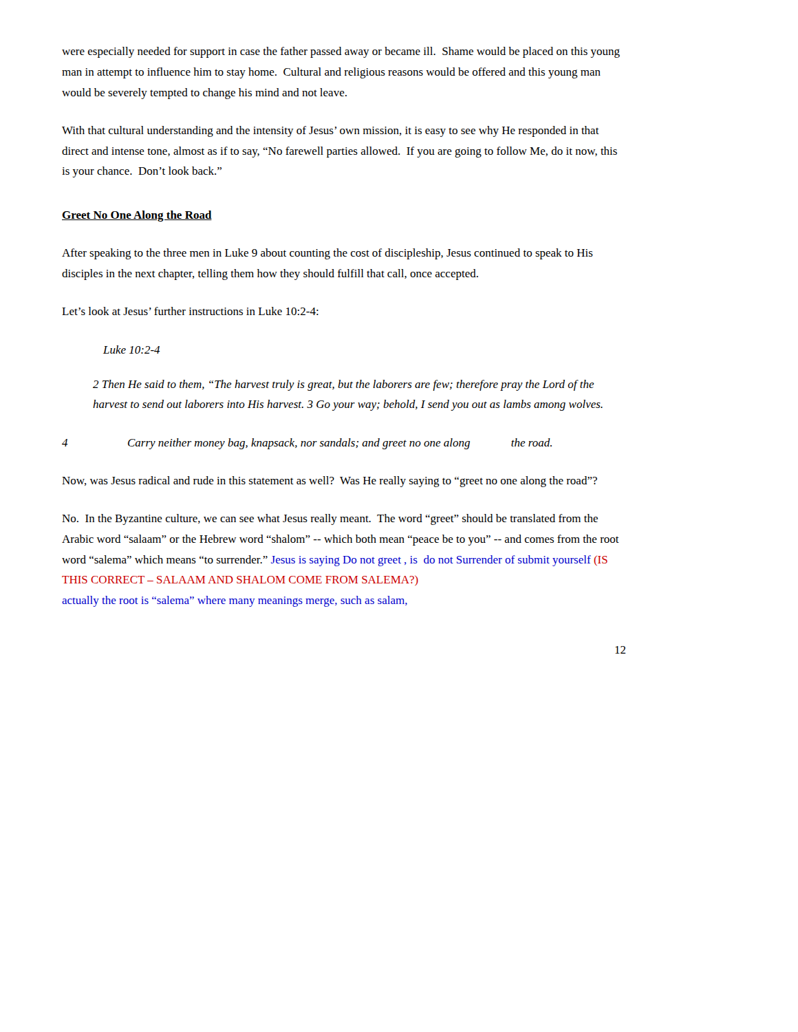were especially needed for support in case the father passed away or became ill. Shame would be placed on this young man in attempt to influence him to stay home. Cultural and religious reasons would be offered and this young man would be severely tempted to change his mind and not leave.
With that cultural understanding and the intensity of Jesus’ own mission, it is easy to see why He responded in that direct and intense tone, almost as if to say, “No farewell parties allowed. If you are going to follow Me, do it now, this is your chance. Don’t look back.”
Greet No One Along the Road
After speaking to the three men in Luke 9 about counting the cost of discipleship, Jesus continued to speak to His disciples in the next chapter, telling them how they should fulfill that call, once accepted.
Let’s look at Jesus’ further instructions in Luke 10:2-4:
Luke 10:2-4
2 Then He said to them, “The harvest truly is great, but the laborers are few; therefore pray the Lord of the harvest to send out laborers into His harvest. 3 Go your way; behold, I send you out as lambs among wolves.
4 Carry neither money bag, knapsack, nor sandals; and greet no one along the road.
Now, was Jesus radical and rude in this statement as well? Was He really saying to “greet no one along the road”?
No. In the Byzantine culture, we can see what Jesus really meant. The word “greet” should be translated from the Arabic word “salaam” or the Hebrew word “shalom” -- which both mean “peace be to you” -- and comes from the root word “salema” which means “to surrender.” Jesus is saying Do not greet , is do not Surrender of submit yourself (IS THIS CORRECT – SALAAM AND SHALOM COME FROM SALEMA?)
actually the root is “salema” where many meanings merge, such as salam,
12